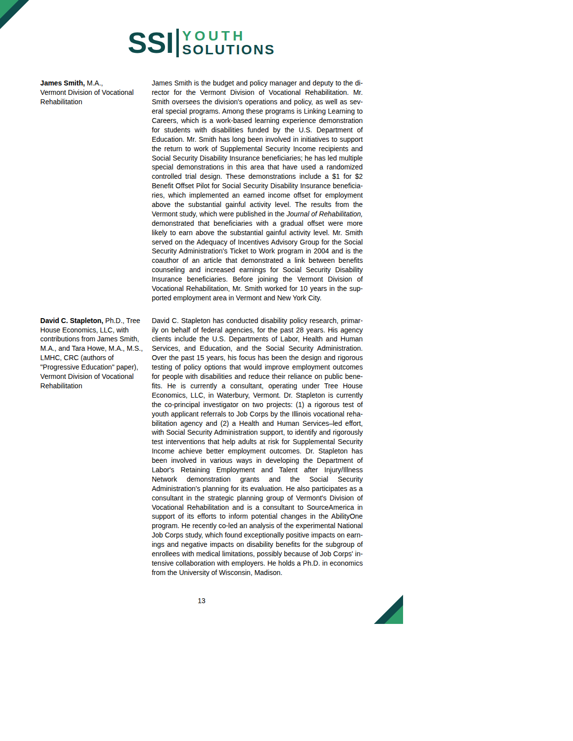SSI YOUTH SOLUTIONS
| James Smith, M.A., Vermont Division of Vocational Rehabilitation | James Smith is the budget and policy manager and deputy to the director for the Vermont Division of Vocational Rehabilitation. Mr. Smith oversees the division's operations and policy, as well as several special programs. Among these programs is Linking Learning to Careers, which is a work-based learning experience demonstration for students with disabilities funded by the U.S. Department of Education. Mr. Smith has long been involved in initiatives to support the return to work of Supplemental Security Income recipients and Social Security Disability Insurance beneficiaries; he has led multiple special demonstrations in this area that have used a randomized controlled trial design. These demonstrations include a $1 for $2 Benefit Offset Pilot for Social Security Disability Insurance beneficiaries, which implemented an earned income offset for employment above the substantial gainful activity level. The results from the Vermont study, which were published in the Journal of Rehabilitation, demonstrated that beneficiaries with a gradual offset were more likely to earn above the substantial gainful activity level. Mr. Smith served on the Adequacy of Incentives Advisory Group for the Social Security Administration's Ticket to Work program in 2004 and is the coauthor of an article that demonstrated a link between benefits counseling and increased earnings for Social Security Disability Insurance beneficiaries. Before joining the Vermont Division of Vocational Rehabilitation, Mr. Smith worked for 10 years in the supported employment area in Vermont and New York City. |
| David C. Stapleton, Ph.D., Tree House Economics, LLC, with contributions from James Smith, M.A., and Tara Howe, M.A., M.S., LMHC, CRC (authors of "Progressive Education" paper), Vermont Division of Vocational Rehabilitation | David C. Stapleton has conducted disability policy research, primarily on behalf of federal agencies, for the past 28 years. His agency clients include the U.S. Departments of Labor, Health and Human Services, and Education, and the Social Security Administration. Over the past 15 years, his focus has been the design and rigorous testing of policy options that would improve employment outcomes for people with disabilities and reduce their reliance on public benefits. He is currently a consultant, operating under Tree House Economics, LLC, in Waterbury, Vermont. Dr. Stapleton is currently the co-principal investigator on two projects: (1) a rigorous test of youth applicant referrals to Job Corps by the Illinois vocational rehabilitation agency and (2) a Health and Human Services–led effort, with Social Security Administration support, to identify and rigorously test interventions that help adults at risk for Supplemental Security Income achieve better employment outcomes. Dr. Stapleton has been involved in various ways in developing the Department of Labor's Retaining Employment and Talent after Injury/Illness Network demonstration grants and the Social Security Administration's planning for its evaluation. He also participates as a consultant in the strategic planning group of Vermont's Division of Vocational Rehabilitation and is a consultant to SourceAmerica in support of its efforts to inform potential changes in the AbilityOne program. He recently co-led an analysis of the experimental National Job Corps study, which found exceptionally positive impacts on earnings and negative impacts on disability benefits for the subgroup of enrollees with medical limitations, possibly because of Job Corps' intensive collaboration with employers. He holds a Ph.D. in economics from the University of Wisconsin, Madison. |
13